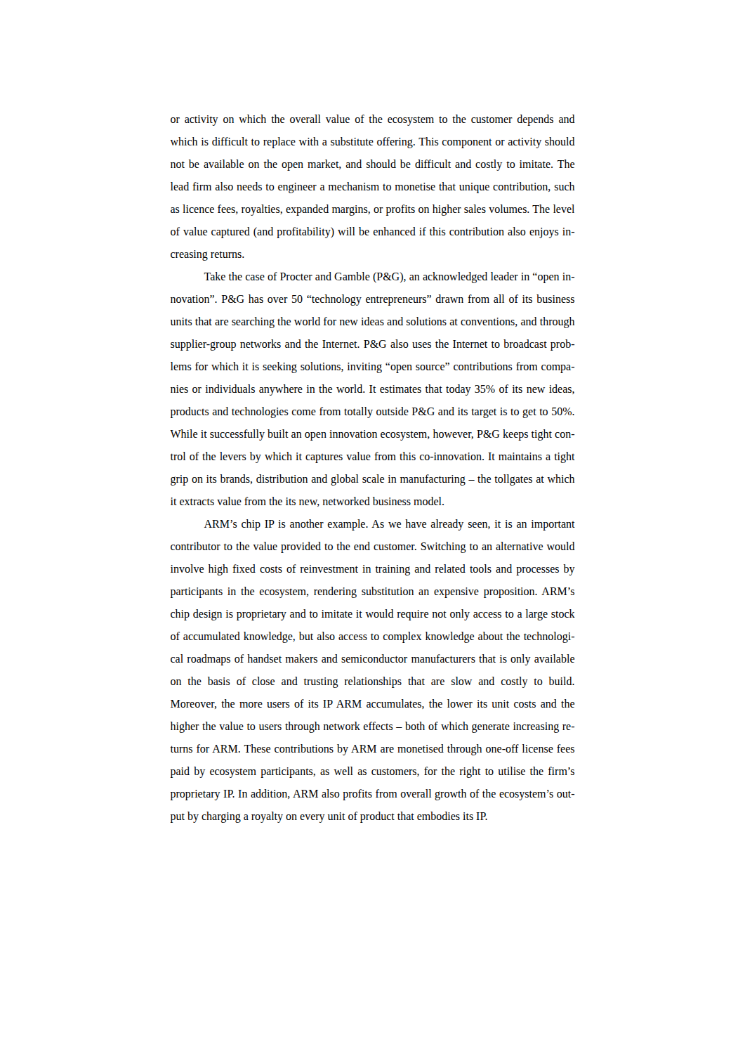or activity on which the overall value of the ecosystem to the customer depends and which is difficult to replace with a substitute offering. This component or activity should not be available on the open market, and should be difficult and costly to imitate. The lead firm also needs to engineer a mechanism to monetise that unique contribution, such as licence fees, royalties, expanded margins, or profits on higher sales volumes. The level of value captured (and profitability) will be enhanced if this contribution also enjoys increasing returns.
Take the case of Procter and Gamble (P&G), an acknowledged leader in “open innovation”. P&G has over 50 “technology entrepreneurs” drawn from all of its business units that are searching the world for new ideas and solutions at conventions, and through supplier-group networks and the Internet. P&G also uses the Internet to broadcast problems for which it is seeking solutions, inviting “open source” contributions from companies or individuals anywhere in the world. It estimates that today 35% of its new ideas, products and technologies come from totally outside P&G and its target is to get to 50%. While it successfully built an open innovation ecosystem, however, P&G keeps tight control of the levers by which it captures value from this co-innovation. It maintains a tight grip on its brands, distribution and global scale in manufacturing – the tollgates at which it extracts value from the its new, networked business model.
ARM’s chip IP is another example. As we have already seen, it is an important contributor to the value provided to the end customer. Switching to an alternative would involve high fixed costs of reinvestment in training and related tools and processes by participants in the ecosystem, rendering substitution an expensive proposition. ARM’s chip design is proprietary and to imitate it would require not only access to a large stock of accumulated knowledge, but also access to complex knowledge about the technological roadmaps of handset makers and semiconductor manufacturers that is only available on the basis of close and trusting relationships that are slow and costly to build. Moreover, the more users of its IP ARM accumulates, the lower its unit costs and the higher the value to users through network effects – both of which generate increasing returns for ARM. These contributions by ARM are monetised through one-off license fees paid by ecosystem participants, as well as customers, for the right to utilise the firm’s proprietary IP. In addition, ARM also profits from overall growth of the ecosystem’s output by charging a royalty on every unit of product that embodies its IP.